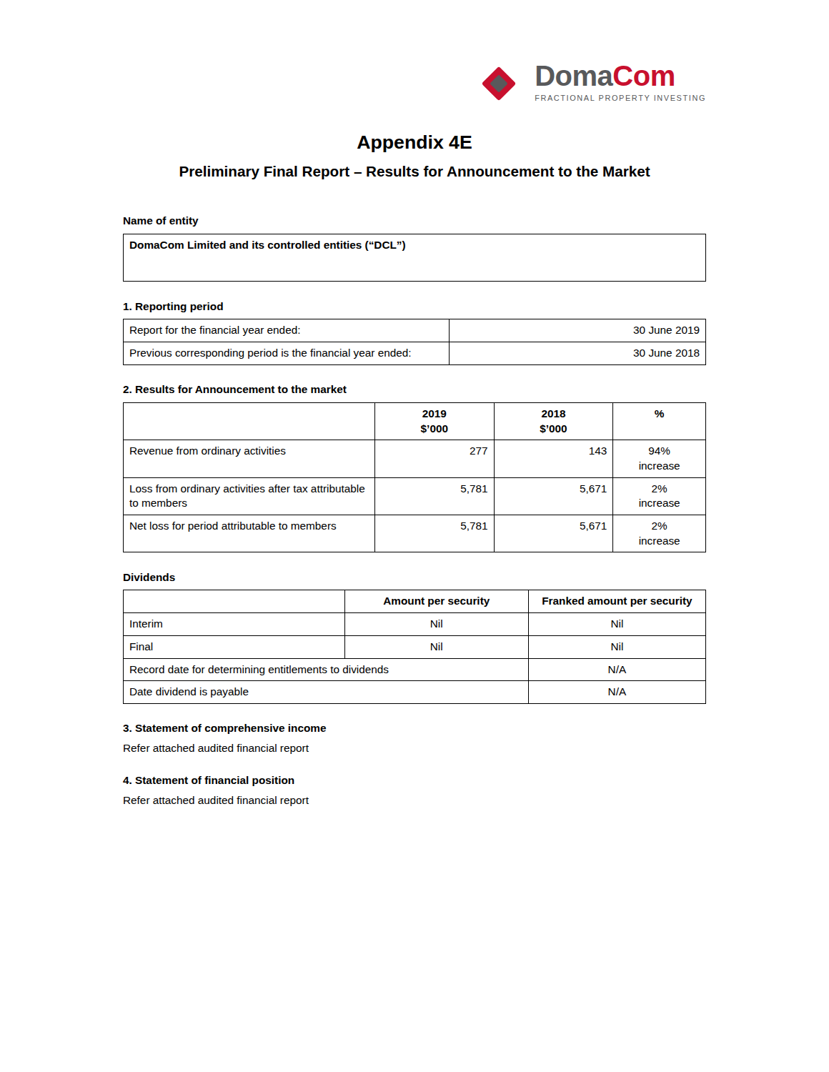Doma Com
FRACTIONAL PROPERTY INVESTING
Appendix 4E
Preliminary Final Report – Results for Announcement to the Market
Name of entity
| DomaCom Limited and its controlled entities (“DCL”) |
1. Reporting period
| Report for the financial year ended: | 30 June 2019 |
| Previous corresponding period is the financial year ended: | 30 June 2018 |
2. Results for Announcement to the market
| | 2019 $’000 | 2018 $’000 | % |
| --- | --- | --- | --- |
| Revenue from ordinary activities | 277 | 143 | 94% increase |
| Loss from ordinary activities after tax attributable to members | 5,781 | 5,671 | 2% increase |
| Net loss for period attributable to members | 5,781 | 5,671 | 2% increase |
Dividends
| | Amount per security | Franked amount per security |
| --- | --- | --- |
| Interim | Nil | Nil |
| Final | Nil | Nil |
| Record date for determining entitlements to dividends | N/A |
| Date dividend is payable | N/A |
3. Statement of comprehensive income
Refer attached audited financial report
4. Statement of financial position
Refer attached audited financial report